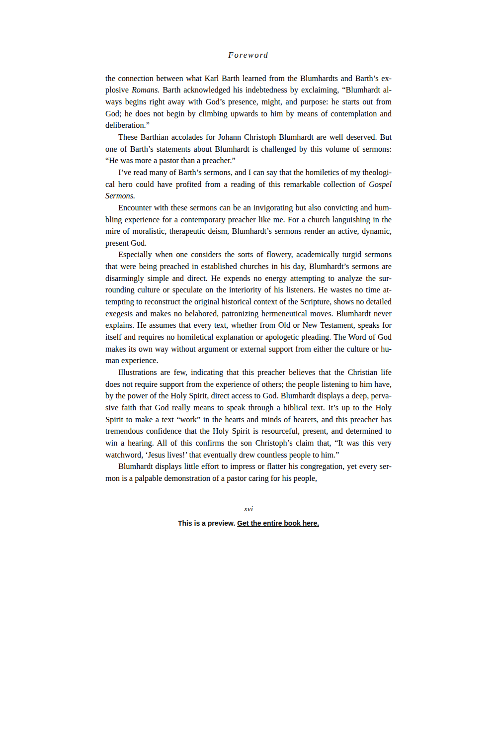Foreword
the connection between what Karl Barth learned from the Blumhardts and Barth’s explosive Romans. Barth acknowledged his indebtedness by exclaiming, “Blumhardt always begins right away with God’s presence, might, and purpose: he starts out from God; he does not begin by climbing upwards to him by means of contemplation and deliberation.”
These Barthian accolades for Johann Christoph Blumhardt are well deserved. But one of Barth’s statements about Blumhardt is challenged by this volume of sermons: “He was more a pastor than a preacher.”
I’ve read many of Barth’s sermons, and I can say that the homiletics of my theological hero could have profited from a reading of this remarkable collection of Gospel Sermons.
Encounter with these sermons can be an invigorating but also convicting and humbling experience for a contemporary preacher like me. For a church languishing in the mire of moralistic, therapeutic deism, Blumhardt’s sermons render an active, dynamic, present God.
Especially when one considers the sorts of flowery, academically turgid sermons that were being preached in established churches in his day, Blumhardt’s sermons are disarmingly simple and direct. He expends no energy attempting to analyze the surrounding culture or speculate on the interiority of his listeners. He wastes no time attempting to reconstruct the original historical context of the Scripture, shows no detailed exegesis and makes no belabored, patronizing hermeneutical moves. Blumhardt never explains. He assumes that every text, whether from Old or New Testament, speaks for itself and requires no homiletical explanation or apologetic pleading. The Word of God makes its own way without argument or external support from either the culture or human experience.
Illustrations are few, indicating that this preacher believes that the Christian life does not require support from the experience of others; the people listening to him have, by the power of the Holy Spirit, direct access to God. Blumhardt displays a deep, pervasive faith that God really means to speak through a biblical text. It’s up to the Holy Spirit to make a text “work” in the hearts and minds of hearers, and this preacher has tremendous confidence that the Holy Spirit is resourceful, present, and determined to win a hearing. All of this confirms the son Christoph’s claim that, “It was this very watchword, ‘Jesus lives!’ that eventually drew countless people to him.”
Blumhardt displays little effort to impress or flatter his congregation, yet every sermon is a palpable demonstration of a pastor caring for his people,
xvi
This is a preview. Get the entire book here.